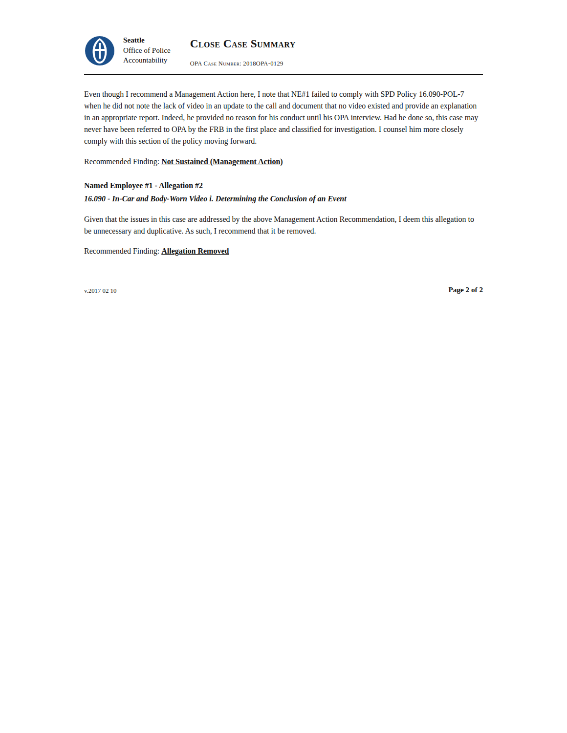Seattle
Office of Police
Accountability
Close Case Summary
OPA Case Number: 2018OPA-0129
Even though I recommend a Management Action here, I note that NE#1 failed to comply with SPD Policy 16.090-POL-7 when he did not note the lack of video in an update to the call and document that no video existed and provide an explanation in an appropriate report. Indeed, he provided no reason for his conduct until his OPA interview. Had he done so, this case may never have been referred to OPA by the FRB in the first place and classified for investigation. I counsel him more closely comply with this section of the policy moving forward.
Recommended Finding: Not Sustained (Management Action)
Named Employee #1 - Allegation #2
16.090 - In-Car and Body-Worn Video i. Determining the Conclusion of an Event
Given that the issues in this case are addressed by the above Management Action Recommendation, I deem this allegation to be unnecessary and duplicative. As such, I recommend that it be removed.
Recommended Finding: Allegation Removed
v.2017 02 10
Page 2 of 2